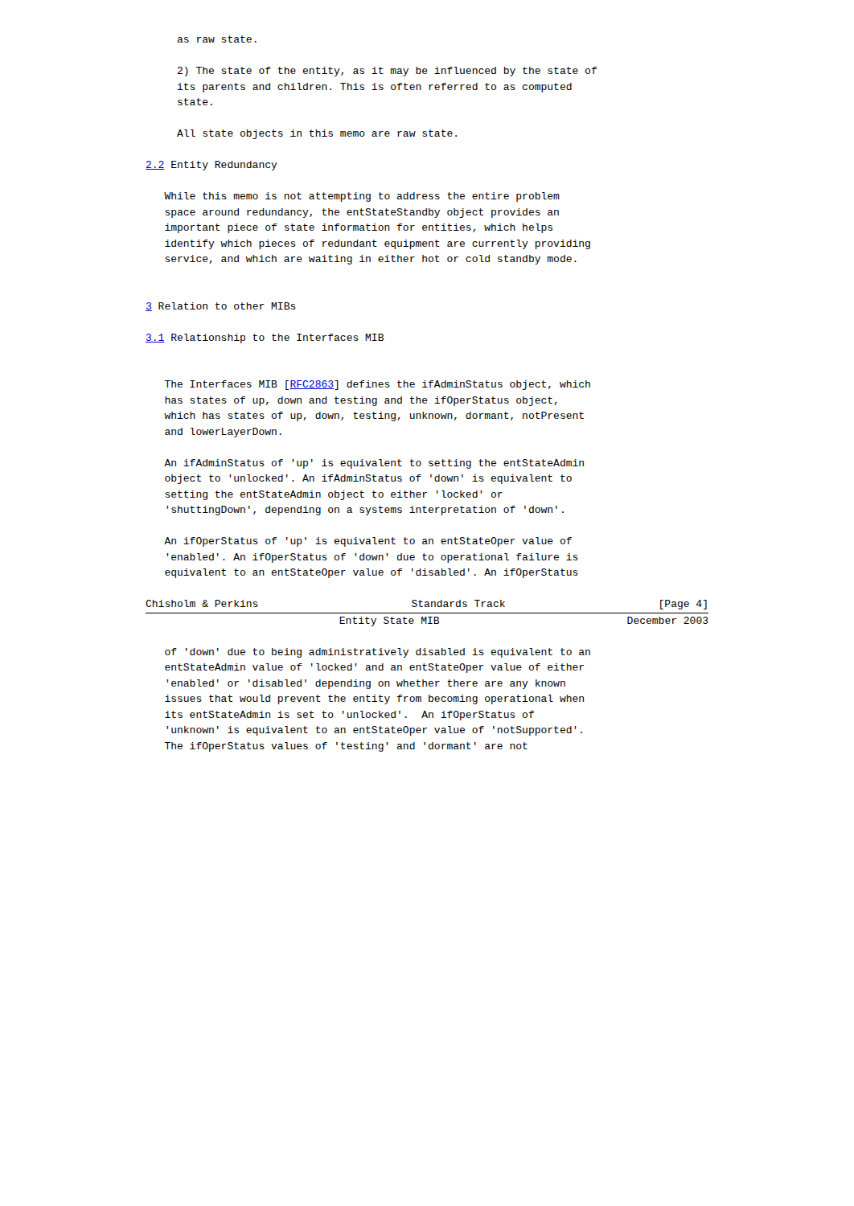as raw state.

     2) The state of the entity, as it may be influenced by the state of
     its parents and children. This is often referred to as computed
     state.

     All state objects in this memo are raw state.

2.2 Entity Redundancy

   While this memo is not attempting to address the entire problem
   space around redundancy, the entStateStandby object provides an
   important piece of state information for entities, which helps
   identify which pieces of redundant equipment are currently providing
   service, and which are waiting in either hot or cold standby mode.


3 Relation to other MIBs

3.1 Relationship to the Interfaces MIB


   The Interfaces MIB [RFC2863] defines the ifAdminStatus object, which
   has states of up, down and testing and the ifOperStatus object,
   which has states of up, down, testing, unknown, dormant, notPresent
   and lowerLayerDown.

   An ifAdminStatus of 'up' is equivalent to setting the entStateAdmin
   object to 'unlocked'. An ifAdminStatus of 'down' is equivalent to
   setting the entStateAdmin object to either 'locked' or
   'shuttingDown', depending on a systems interpretation of 'down'.

   An ifOperStatus of 'up' is equivalent to an entStateOper value of
   'enabled'. An ifOperStatus of 'down' due to operational failure is
   equivalent to an entStateOper value of 'disabled'. An ifOperStatus
Chisholm & Perkins Standards Track [Page 4]
Entity State MIB December 2003
   of 'down' due to being administratively disabled is equivalent to an
   entStateAdmin value of 'locked' and an entStateOper value of either
   'enabled' or 'disabled' depending on whether there are any known
   issues that would prevent the entity from becoming operational when
   its entStateAdmin is set to 'unlocked'.  An ifOperStatus of
   'unknown' is equivalent to an entStateOper value of 'notSupported'.
   The ifOperStatus values of 'testing' and 'dormant' are not